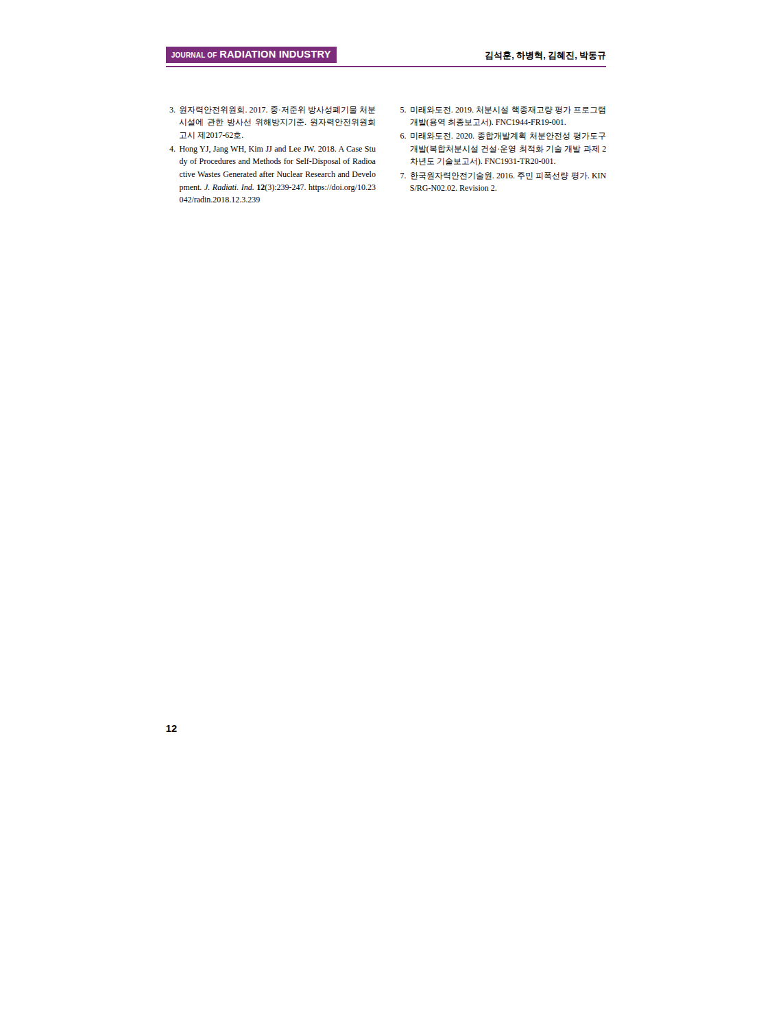JOURNAL OF RADIATION INDUSTRY
김석훈, 하병혁, 김혜진, 박동규
3. 원자력안전위원회. 2017. 중·저준위 방사성폐기물 처분시설에 관한 방사선 위해방지기준. 원자력안전위원회고시 제2017-62호.
4. Hong YJ, Jang WH, Kim JJ and Lee JW. 2018. A Case Study of Procedures and Methods for Self-Disposal of Radioactive Wastes Generated after Nuclear Research and Development. J. Radiati. Ind. 12(3):239-247. https://doi.org/10.23042/radin.2018.12.3.239
5. 미래와도전. 2019. 처분시설 핵종재고량 평가 프로그램 개발(용역 최종보고서). FNC1944-FR19-001.
6. 미래와도전. 2020. 종합개발계획 처분안전성 평가도구 개발(복합처분시설 건설·운영 최적화 기술 개발 과제 2차년도 기술보고서). FNC1931-TR20-001.
7. 한국원자력안전기술원. 2016. 주민 피폭선량 평가. KINS/RG-N02.02. Revision 2.
12